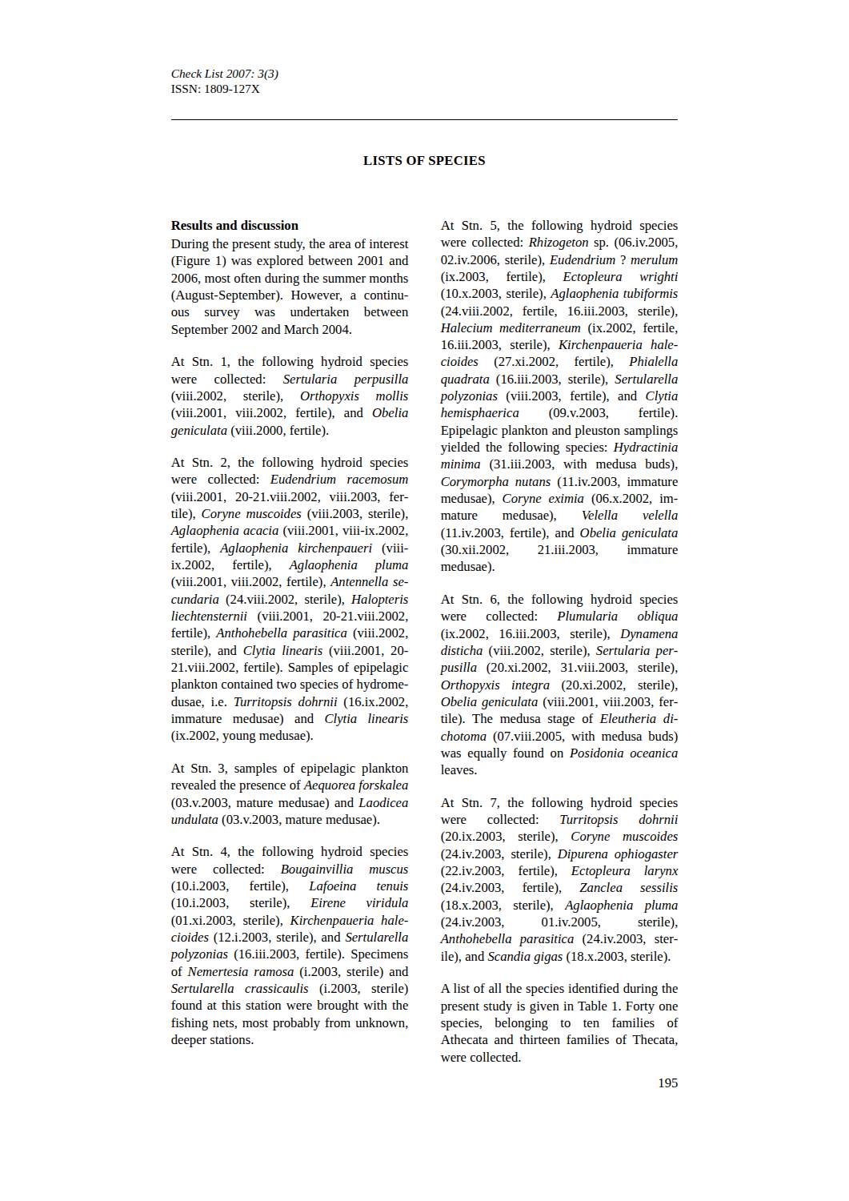Check List 2007: 3(3)
ISSN: 1809-127X
LISTS OF SPECIES
Results and discussion
During the present study, the area of interest (Figure 1) was explored between 2001 and 2006, most often during the summer months (August-September). However, a continuous survey was undertaken between September 2002 and March 2004.
At Stn. 1, the following hydroid species were collected: Sertularia perpusilla (viii.2002, sterile), Orthopyxis mollis (viii.2001, viii.2002, fertile), and Obelia geniculata (viii.2000, fertile).
At Stn. 2, the following hydroid species were collected: Eudendrium racemosum (viii.2001, 20-21.viii.2002, viii.2003, fertile), Coryne muscoides (viii.2003, sterile), Aglaophenia acacia (viii.2001, viii-ix.2002, fertile), Aglaophenia kirchenpaueri (viii-ix.2002, fertile), Aglaophenia pluma (viii.2001, viii.2002, fertile), Antennella secundaria (24.viii.2002, sterile), Halopteris liechtensternii (viii.2001, 20-21.viii.2002, fertile), Anthohebella parasitica (viii.2002, sterile), and Clytia linearis (viii.2001, 20-21.viii.2002, fertile). Samples of epipelagic plankton contained two species of hydromedusae, i.e. Turritopsis dohrnii (16.ix.2002, immature medusae) and Clytia linearis (ix.2002, young medusae).
At Stn. 3, samples of epipelagic plankton revealed the presence of Aequorea forskalea (03.v.2003, mature medusae) and Laodicea undulata (03.v.2003, mature medusae).
At Stn. 4, the following hydroid species were collected: Bougainvillia muscus (10.i.2003, fertile), Lafoeina tenuis (10.i.2003, sterile), Eirene viridula (01.xi.2003, sterile), Kirchenpaueria halecioides (12.i.2003, sterile), and Sertularella polyzonias (16.iii.2003, fertile). Specimens of Nemertesia ramosa (i.2003, sterile) and Sertularella crassicaulis (i.2003, sterile) found at this station were brought with the fishing nets, most probably from unknown, deeper stations.
At Stn. 5, the following hydroid species were collected: Rhizogeton sp. (06.iv.2005, 02.iv.2006, sterile), Eudendrium ? merulum (ix.2003, fertile), Ectopleura wrighti (10.x.2003, sterile), Aglaophenia tubiformis (24.viii.2002, fertile, 16.iii.2003, sterile), Halecium mediterraneum (ix.2002, fertile, 16.iii.2003, sterile), Kirchenpaueria halecioides (27.xi.2002, fertile), Phialella quadrata (16.iii.2003, sterile), Sertularella polyzonias (viii.2003, fertile), and Clytia hemisphaerica (09.v.2003, fertile). Epipelagic plankton and pleuston samplings yielded the following species: Hydractinia minima (31.iii.2003, with medusa buds), Corymorpha nutans (11.iv.2003, immature medusae), Coryne eximia (06.x.2002, immature medusae), Velella velella (11.iv.2003, fertile), and Obelia geniculata (30.xii.2002, 21.iii.2003, immature medusae).
At Stn. 6, the following hydroid species were collected: Plumularia obliqua (ix.2002, 16.iii.2003, sterile), Dynamena disticha (viii.2002, sterile), Sertularia perpusilla (20.xi.2002, 31.viii.2003, sterile), Orthopyxis integra (20.xi.2002, sterile), Obelia geniculata (viii.2001, viii.2003, fertile). The medusa stage of Eleutheria dichotoma (07.viii.2005, with medusa buds) was equally found on Posidonia oceanica leaves.
At Stn. 7, the following hydroid species were collected: Turritopsis dohrnii (20.ix.2003, sterile), Coryne muscoides (24.iv.2003, sterile), Dipurena ophiogaster (22.iv.2003, fertile), Ectopleura larynx (24.iv.2003, fertile), Zanclea sessilis (18.x.2003, sterile), Aglaophenia pluma (24.iv.2003, 01.iv.2005, sterile), Anthohebella parasitica (24.iv.2003, sterile), and Scandia gigas (18.x.2003, sterile).
A list of all the species identified during the present study is given in Table 1. Forty one species, belonging to ten families of Athecata and thirteen families of Thecata, were collected.
195